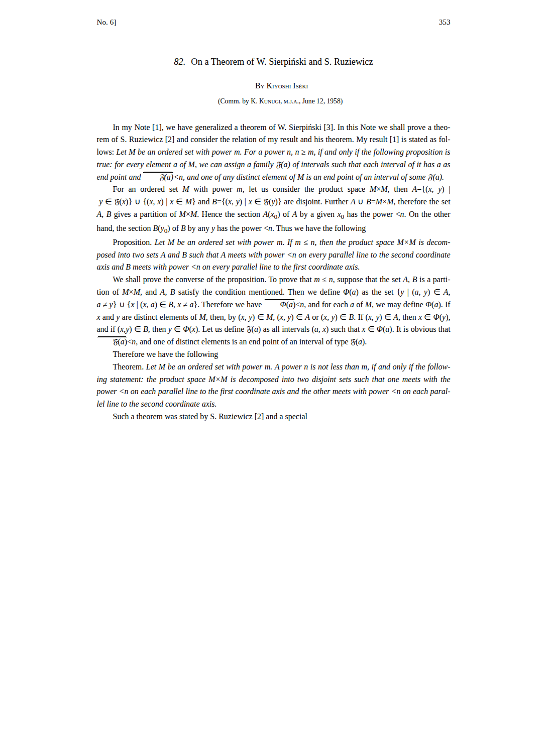No. 6] 353
82. On a Theorem of W. Sierpiński and S. Ruziewicz
By Kiyoshi Iséki
(Comm. by K. Kunugi, m.j.a., June 12, 1958)
In my Note [1], we have generalized a theorem of W. Sierpiński [3]. In this Note we shall prove a theorem of S. Ruziewicz [2] and consider the relation of my result and his theorem. My result [1] is stated as follows: Let M be an ordered set with power m. For a power n, n ≥ m, if and only if the following proposition is true: for every element a of M, we can assign a family 𝔉(a) of intervals such that each interval of it has a as end point and 𝔉(a)<n, and one of any distinct element of M is an end point of an interval of some 𝔉(a).
For an ordered set M with power m, let us consider the product space M×M, then A={(x, y) | y ∈ 𝔉(x)} ∪ {(x, x) | x ∈ M} and B={(x, y) | x ∈ 𝔉(y)} are disjoint. Further A ∪ B=M×M, therefore the set A, B gives a partition of M×M. Hence the section A(x0) of A by a given x0 has the power <n. On the other hand, the section B(y0) of B by any y has the power <n. Thus we have the following
Proposition. Let M be an ordered set with power m. If m ≤ n, then the product space M×M is decomposed into two sets A and B such that A meets with power <n on every parallel line to the second coordinate axis and B meets with power <n on every parallel line to the first coordinate axis.
We shall prove the converse of the proposition. To prove that m ≤ n, suppose that the set A, B is a partition of M×M, and A, B satisfy the condition mentioned. Then we define Φ(a) as the set {y | (a, y) ∈ A, a ≠ y} ∪ {x | (x, a) ∈ B, x ≠ a}. Therefore we have Φ(a)<n, and for each a of M, we may define Φ(a). If x and y are distinct elements of M, then, by (x, y) ∈ M, (x, y) ∈ A or (x, y) ∈ B. If (x, y) ∈ A, then x ∈ Φ(y), and if (x,y) ∈ B, then y ∈ Φ(x). Let us define 𝔉(a) as all intervals (a, x) such that x ∈ Φ(a). It is obvious that 𝔉(a)<n, and one of distinct elements is an end point of an interval of type 𝔉(a).
Therefore we have the following
Theorem. Let M be an ordered set with power m. A power n is not less than m, if and only if the following statement: the product space M×M is decomposed into two disjoint sets such that one meets with the power <n on each parallel line to the first coordinate axis and the other meets with power <n on each parallel line to the second coordinate axis.
Such a theorem was stated by S. Ruziewicz [2] and a special